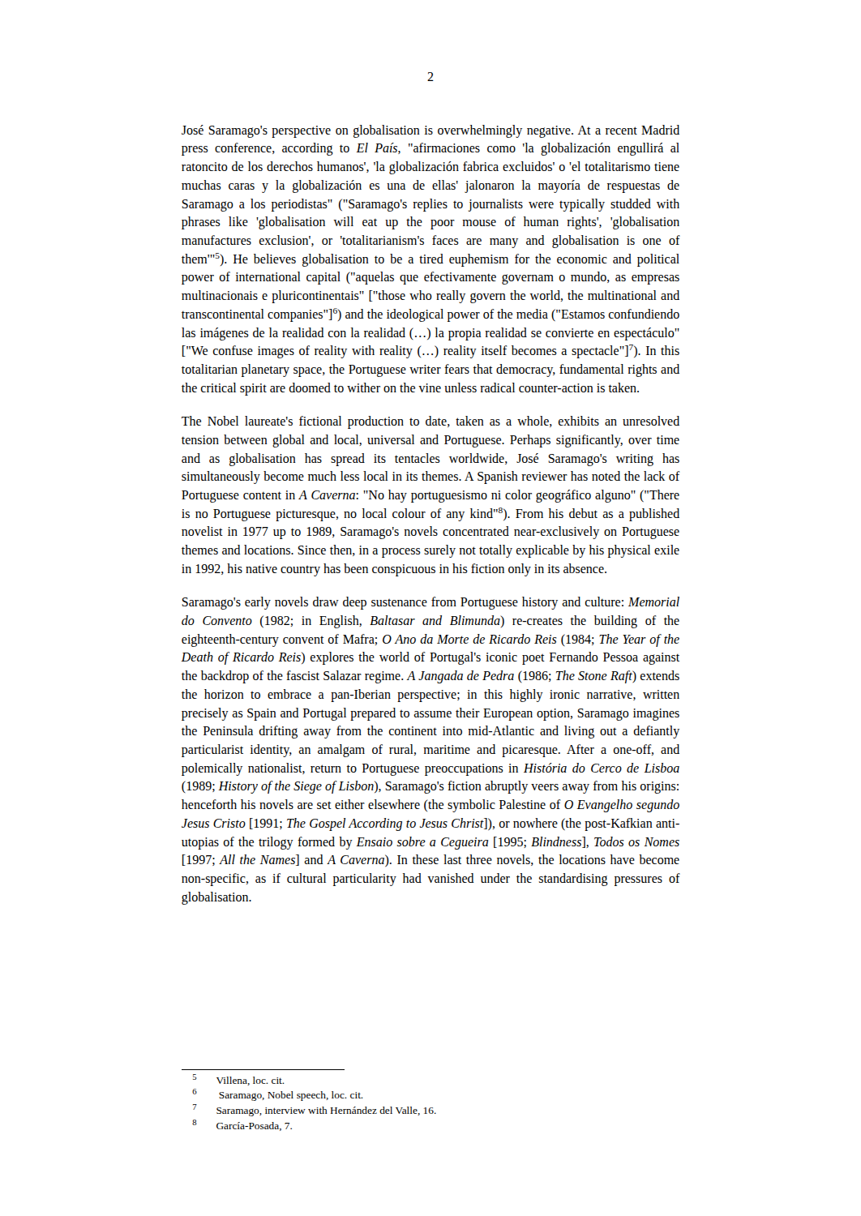2
José Saramago's perspective on globalisation is overwhelmingly negative. At a recent Madrid press conference, according to El País, "afirmaciones como 'la globalización engullirá al ratoncito de los derechos humanos', 'la globalización fabrica excluidos' o 'el totalitarismo tiene muchas caras y la globalización es una de ellas' jalonaron la mayoría de respuestas de Saramago a los periodistas" ("Saramago's replies to journalists were typically studded with phrases like 'globalisation will eat up the poor mouse of human rights', 'globalisation manufactures exclusion', or 'totalitarianism's faces are many and globalisation is one of them'"5). He believes globalisation to be a tired euphemism for the economic and political power of international capital ("aquelas que efectivamente governam o mundo, as empresas multinacionais e pluricontinentais" ["those who really govern the world, the multinational and transcontinental companies"]6) and the ideological power of the media ("Estamos confundiendo las imágenes de la realidad con la realidad (…) la propia realidad se convierte en espectáculo" ["We confuse images of reality with reality (…) reality itself becomes a spectacle"]7). In this totalitarian planetary space, the Portuguese writer fears that democracy, fundamental rights and the critical spirit are doomed to wither on the vine unless radical counter-action is taken.
The Nobel laureate's fictional production to date, taken as a whole, exhibits an unresolved tension between global and local, universal and Portuguese. Perhaps significantly, over time and as globalisation has spread its tentacles worldwide, José Saramago's writing has simultaneously become much less local in its themes. A Spanish reviewer has noted the lack of Portuguese content in A Caverna: "No hay portuguesismo ni color geográfico alguno" ("There is no Portuguese picturesque, no local colour of any kind"8). From his debut as a published novelist in 1977 up to 1989, Saramago's novels concentrated near-exclusively on Portuguese themes and locations. Since then, in a process surely not totally explicable by his physical exile in 1992, his native country has been conspicuous in his fiction only in its absence.
Saramago's early novels draw deep sustenance from Portuguese history and culture: Memorial do Convento (1982; in English, Baltasar and Blimunda) re-creates the building of the eighteenth-century convent of Mafra; O Ano da Morte de Ricardo Reis (1984; The Year of the Death of Ricardo Reis) explores the world of Portugal's iconic poet Fernando Pessoa against the backdrop of the fascist Salazar regime. A Jangada de Pedra (1986; The Stone Raft) extends the horizon to embrace a pan-Iberian perspective; in this highly ironic narrative, written precisely as Spain and Portugal prepared to assume their European option, Saramago imagines the Peninsula drifting away from the continent into mid-Atlantic and living out a defiantly particularist identity, an amalgam of rural, maritime and picaresque. After a one-off, and polemically nationalist, return to Portuguese preoccupations in História do Cerco de Lisboa (1989; History of the Siege of Lisbon), Saramago's fiction abruptly veers away from his origins: henceforth his novels are set either elsewhere (the symbolic Palestine of O Evangelho segundo Jesus Cristo [1991; The Gospel According to Jesus Christ]), or nowhere (the post-Kafkian anti-utopias of the trilogy formed by Ensaio sobre a Cegueira [1995; Blindness], Todos os Nomes [1997; All the Names] and A Caverna). In these last three novels, the locations have become non-specific, as if cultural particularity had vanished under the standardising pressures of globalisation.
| 5 | Villena, loc. cit. |
| 6 | Saramago, Nobel speech, loc. cit. |
| 7 | Saramago, interview with Hernández del Valle, 16. |
| 8 | García-Posada, 7. |